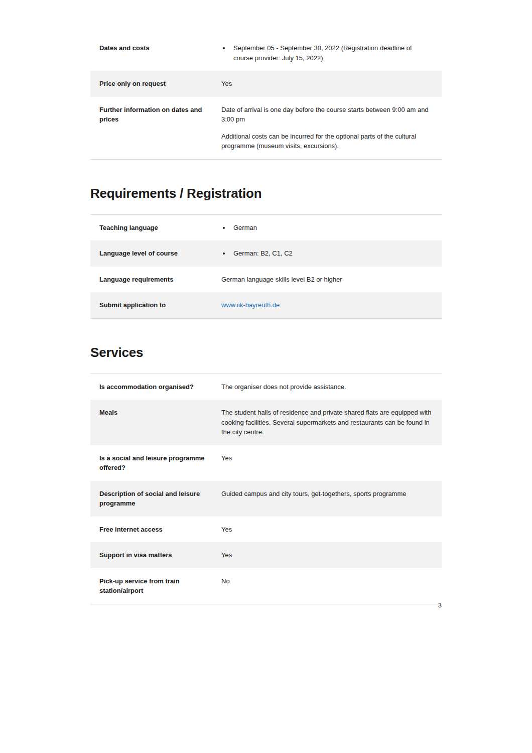| Dates and costs | September 05 - September 30, 2022 (Registration deadline of course provider: July 15, 2022) |
| Price only on request | Yes |
| Further information on dates and prices | Date of arrival is one day before the course starts between 9:00 am and 3:00 pm Additional costs can be incurred for the optional parts of the cultural programme (museum visits, excursions). |
Requirements / Registration
| Teaching language | German |
| Language level of course | German: B2, C1, C2 |
| Language requirements | German language skills level B2 or higher |
| Submit application to | www.iik-bayreuth.de |
Services
| Is accommodation organised? | The organiser does not provide assistance. |
| Meals | The student halls of residence and private shared flats are equipped with cooking facilities. Several supermarkets and restaurants can be found in the city centre. |
| Is a social and leisure programme offered? | Yes |
| Description of social and leisure programme | Guided campus and city tours, get-togethers, sports programme |
| Free internet access | Yes |
| Support in visa matters | Yes |
| Pick-up service from train station/airport | No |
3